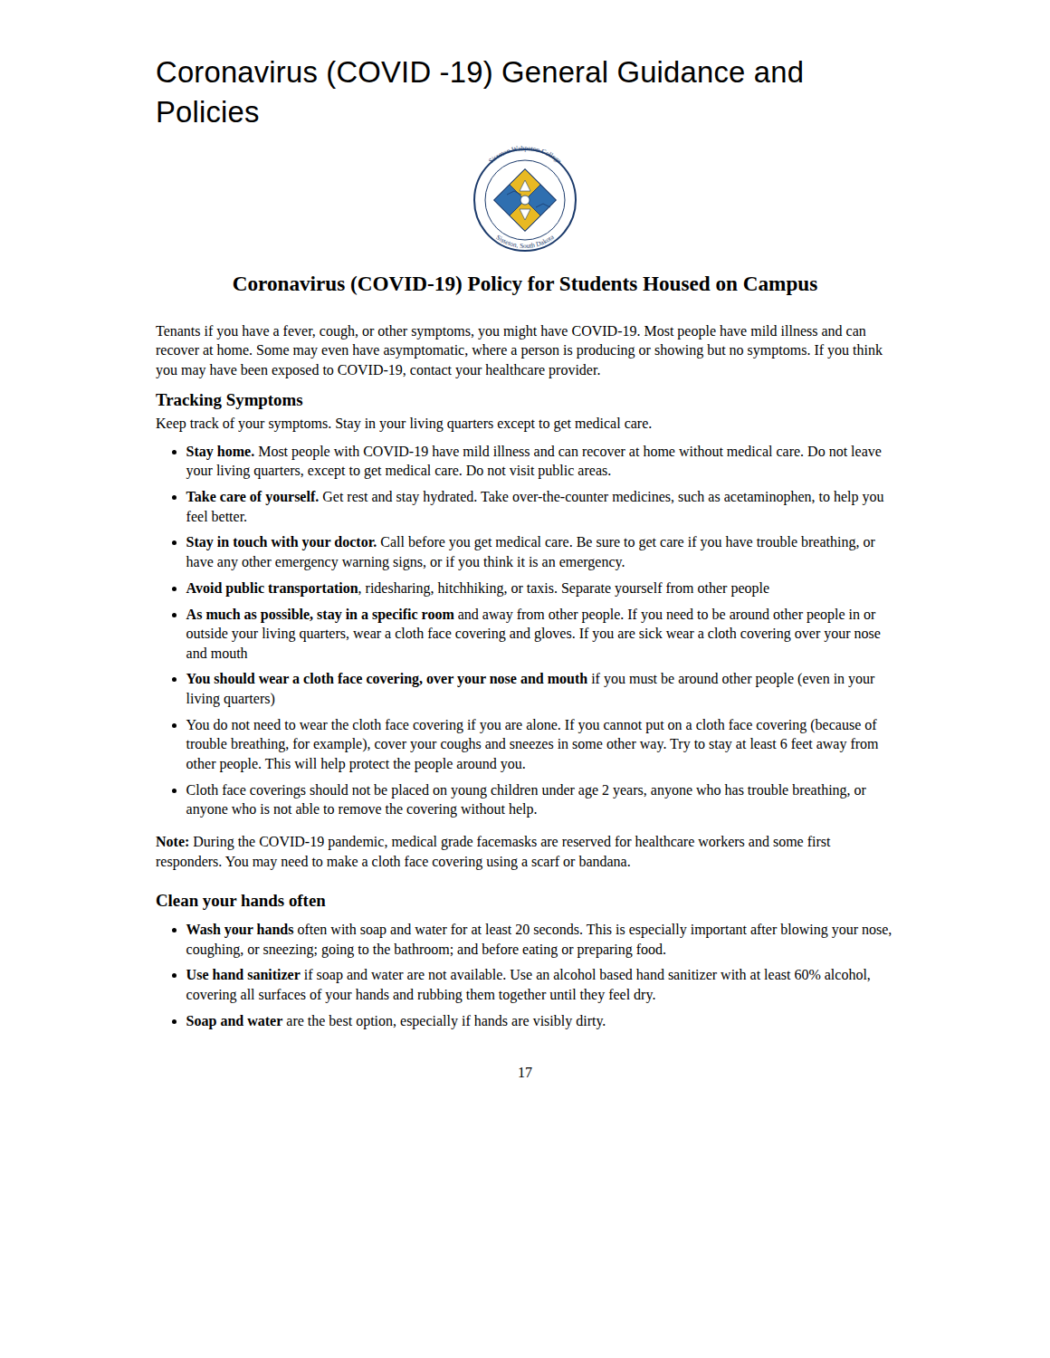Coronavirus (COVID -19) General Guidance and Policies
Sisseton Wahpeton College Sisseton, South Dakota
Coronavirus (COVID-19) Policy for Students Housed on Campus
Tenants if you have a fever, cough, or other symptoms, you might have COVID-19. Most people have mild illness and can recover at home. Some may even have asymptomatic, where a person is producing or showing but no symptoms. If you think you may have been exposed to COVID-19, contact your healthcare provider.
Tracking Symptoms
Keep track of your symptoms. Stay in your living quarters except to get medical care.
Stay home. Most people with COVID-19 have mild illness and can recover at home without medical care. Do not leave your living quarters, except to get medical care. Do not visit public areas.
Take care of yourself. Get rest and stay hydrated. Take over-the-counter medicines, such as acetaminophen, to help you feel better.
Stay in touch with your doctor. Call before you get medical care. Be sure to get care if you have trouble breathing, or have any other emergency warning signs, or if you think it is an emergency.
Avoid public transportation, ridesharing, hitchhiking, or taxis. Separate yourself from other people
As much as possible, stay in a specific room and away from other people. If you need to be around other people in or outside your living quarters, wear a cloth face covering and gloves. If you are sick wear a cloth covering over your nose and mouth
You should wear a cloth face covering, over your nose and mouth if you must be around other people (even in your living quarters)
You do not need to wear the cloth face covering if you are alone. If you cannot put on a cloth face covering (because of trouble breathing, for example), cover your coughs and sneezes in some other way. Try to stay at least 6 feet away from other people. This will help protect the people around you.
Cloth face coverings should not be placed on young children under age 2 years, anyone who has trouble breathing, or anyone who is not able to remove the covering without help.
Note: During the COVID-19 pandemic, medical grade facemasks are reserved for healthcare workers and some first responders. You may need to make a cloth face covering using a scarf or bandana.
Clean your hands often
Wash your hands often with soap and water for at least 20 seconds. This is especially important after blowing your nose, coughing, or sneezing; going to the bathroom; and before eating or preparing food.
Use hand sanitizer if soap and water are not available. Use an alcohol based hand sanitizer with at least 60% alcohol, covering all surfaces of your hands and rubbing them together until they feel dry.
Soap and water are the best option, especially if hands are visibly dirty.
17